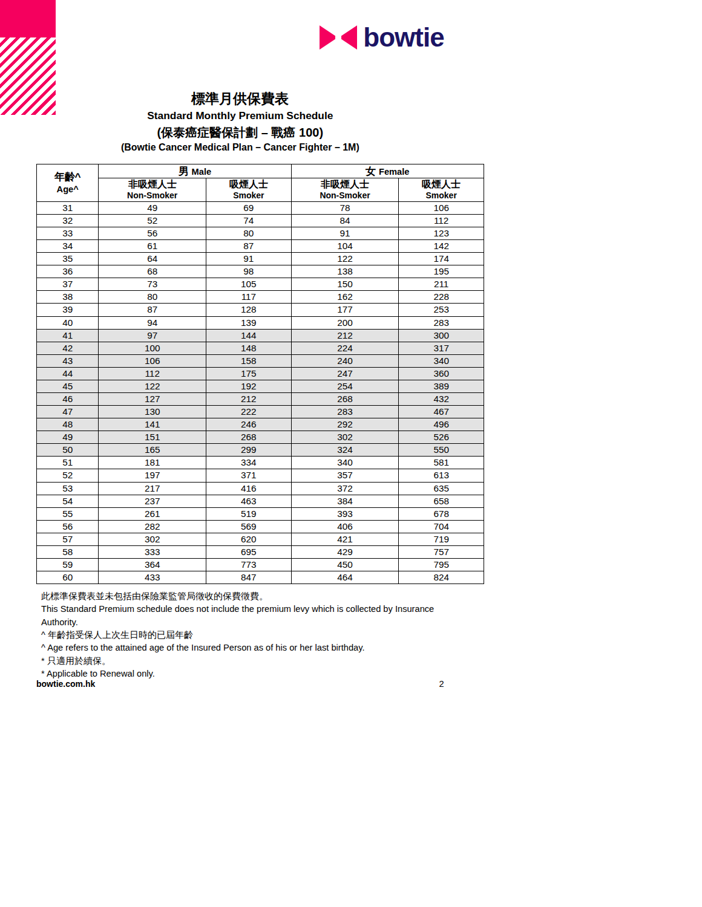bowtie
標準月供保費表
Standard Monthly Premium Schedule
(保泰癌症醫保計劃 – 戰癌 100)
(Bowtie Cancer Medical Plan – Cancer Fighter – 1M)
| 年齡^ Age^ | 男 Male | 女 Female |
| --- | --- | --- |
| 非吸煙人士 Non-Smoker | 吸煙人士 Smoker | 非吸煙人士 Non-Smoker | 吸煙人士 Smoker |
| 31 | 49 | 69 | 78 | 106 |
| 32 | 52 | 74 | 84 | 112 |
| 33 | 56 | 80 | 91 | 123 |
| 34 | 61 | 87 | 104 | 142 |
| 35 | 64 | 91 | 122 | 174 |
| 36 | 68 | 98 | 138 | 195 |
| 37 | 73 | 105 | 150 | 211 |
| 38 | 80 | 117 | 162 | 228 |
| 39 | 87 | 128 | 177 | 253 |
| 40 | 94 | 139 | 200 | 283 |
| 41 | 97 | 144 | 212 | 300 |
| 42 | 100 | 148 | 224 | 317 |
| 43 | 106 | 158 | 240 | 340 |
| 44 | 112 | 175 | 247 | 360 |
| 45 | 122 | 192 | 254 | 389 |
| 46 | 127 | 212 | 268 | 432 |
| 47 | 130 | 222 | 283 | 467 |
| 48 | 141 | 246 | 292 | 496 |
| 49 | 151 | 268 | 302 | 526 |
| 50 | 165 | 299 | 324 | 550 |
| 51 | 181 | 334 | 340 | 581 |
| 52 | 197 | 371 | 357 | 613 |
| 53 | 217 | 416 | 372 | 635 |
| 54 | 237 | 463 | 384 | 658 |
| 55 | 261 | 519 | 393 | 678 |
| 56 | 282 | 569 | 406 | 704 |
| 57 | 302 | 620 | 421 | 719 |
| 58 | 333 | 695 | 429 | 757 |
| 59 | 364 | 773 | 450 | 795 |
| 60 | 433 | 847 | 464 | 824 |
此標準保費表並未包括由保險業監管局徵收的保費徵費。
This Standard Premium schedule does not include the premium levy which is collected by Insurance Authority.
^ 年齡指受保人上次生日時的已屆年齡
^ Age refers to the attained age of the Insured Person as of his or her last birthday.
* 只適用於續保。
* Applicable to Renewal only.
bowtie.com.hk 2